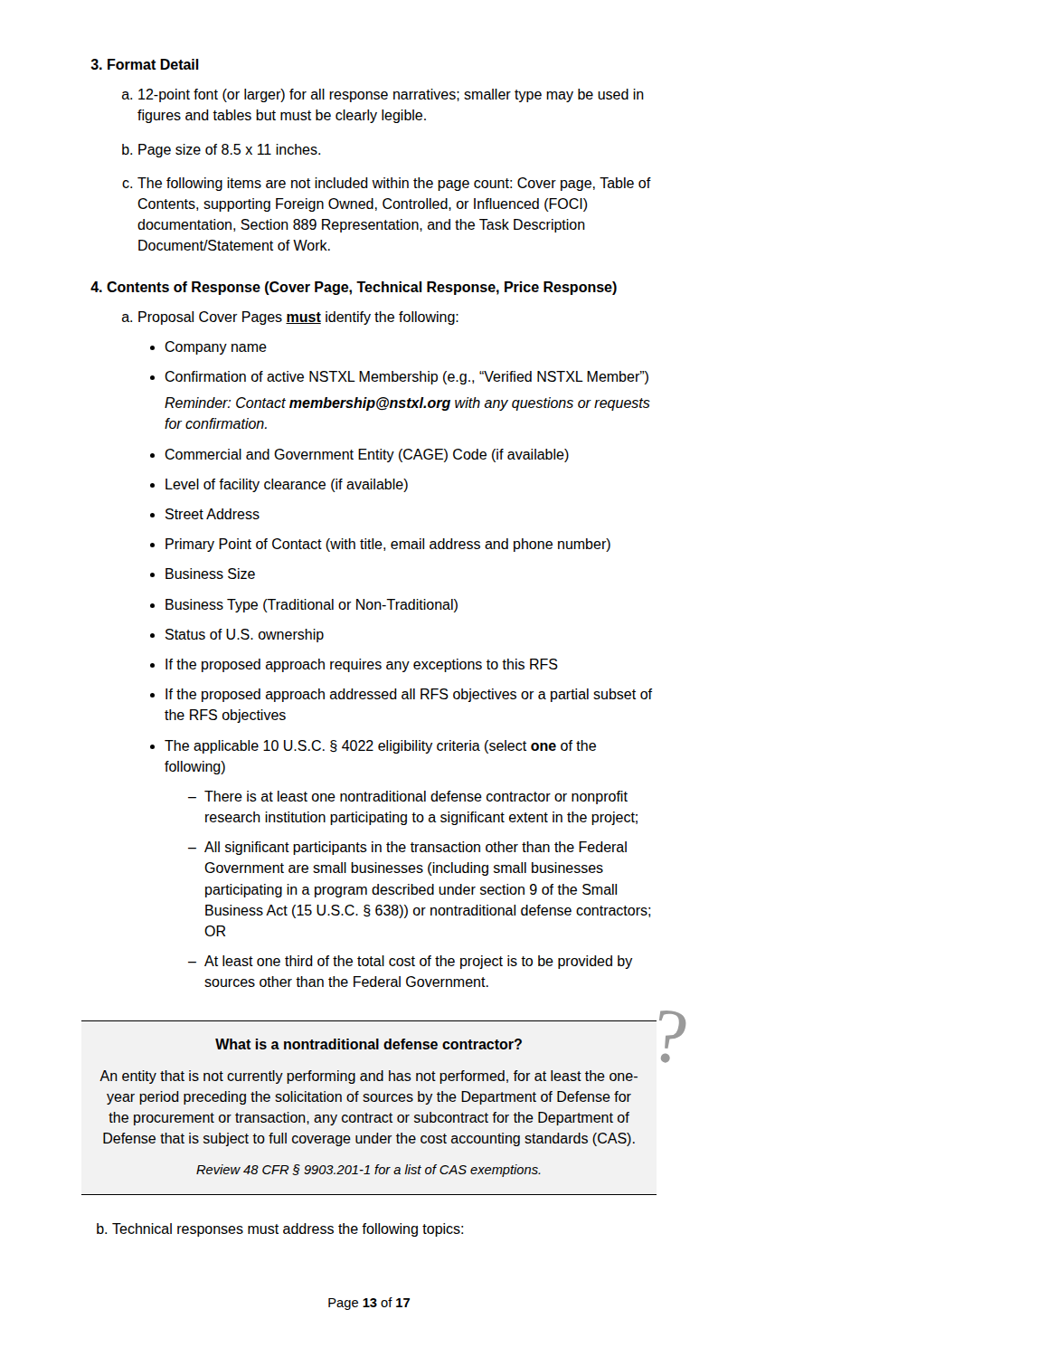Format Detail
12-point font (or larger) for all response narratives; smaller type may be used in figures and tables but must be clearly legible.
Page size of 8.5 x 11 inches.
The following items are not included within the page count: Cover page, Table of Contents, supporting Foreign Owned, Controlled, or Influenced (FOCI) documentation, Section 889 Representation, and the Task Description Document/Statement of Work.
Contents of Response (Cover Page, Technical Response, Price Response)
Proposal Cover Pages must identify the following:
Company name
Confirmation of active NSTXL Membership (e.g., “Verified NSTXL Member”)
Reminder: Contact membership@nstxl.org with any questions or requests for confirmation.
Commercial and Government Entity (CAGE) Code (if available)
Level of facility clearance (if available)
Street Address
Primary Point of Contact (with title, email address and phone number)
Business Size
Business Type (Traditional or Non-Traditional)
Status of U.S. ownership
If the proposed approach requires any exceptions to this RFS
If the proposed approach addressed all RFS objectives or a partial subset of the RFS objectives
The applicable 10 U.S.C. § 4022 eligibility criteria (select one of the following)
There is at least one nontraditional defense contractor or nonprofit research institution participating to a significant extent in the project;
All significant participants in the transaction other than the Federal Government are small businesses (including small businesses participating in a program described under section 9 of the Small Business Act (15 U.S.C. § 638)) or nontraditional defense contractors; OR
At least one third of the total cost of the project is to be provided by sources other than the Federal Government.
?
What is a nontraditional defense contractor?
An entity that is not currently performing and has not performed, for at least the one-year period preceding the solicitation of sources by the Department of Defense for the procurement or transaction, any contract or subcontract for the Department of Defense that is subject to full coverage under the cost accounting standards (CAS).
Review 48 CFR § 9903.201-1 for a list of CAS exemptions.
Technical responses must address the following topics:
Page 13 of 17